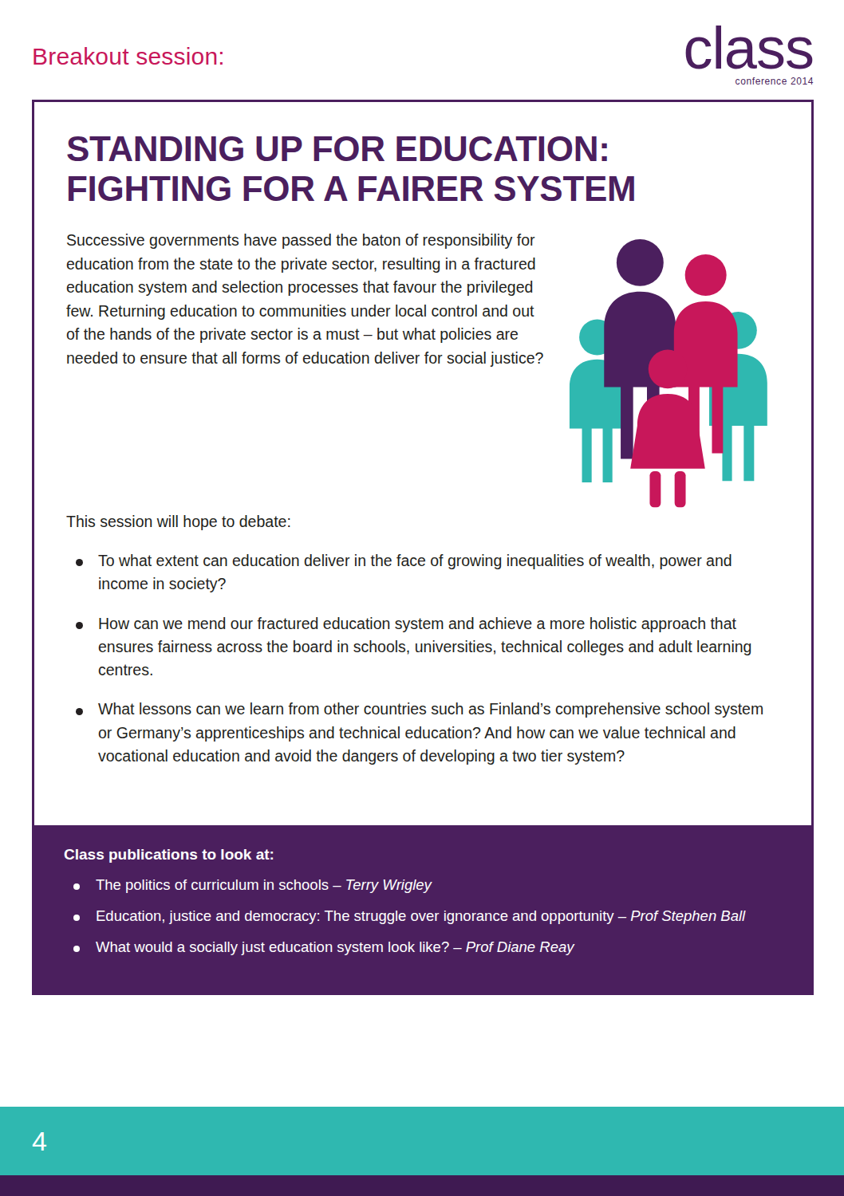Breakout session:
class
conference 2014
STANDING UP FOR EDUCATION:
FIGHTING FOR A FAIRER SYSTEM
Successive governments have passed the baton of responsibility for education from the state to the private sector, resulting in a fractured education system and selection processes that favour the privileged few. Returning education to communities under local control and out of the hands of the private sector is a must – but what policies are needed to ensure that all forms of education deliver for social justice?
This session will hope to debate:
To what extent can education deliver in the face of growing inequalities of wealth, power and income in society?
How can we mend our fractured education system and achieve a more holistic approach that ensures fairness across the board in schools, universities, technical colleges and adult learning centres.
What lessons can we learn from other countries such as Finland’s comprehensive school system or Germany’s apprenticeships and technical education? And how can we value technical and vocational education and avoid the dangers of developing a two tier system?
Class publications to look at:
The politics of curriculum in schools – Terry Wrigley
Education, justice and democracy: The struggle over ignorance and opportunity – Prof Stephen Ball
What would a socially just education system look like? – Prof Diane Reay
4